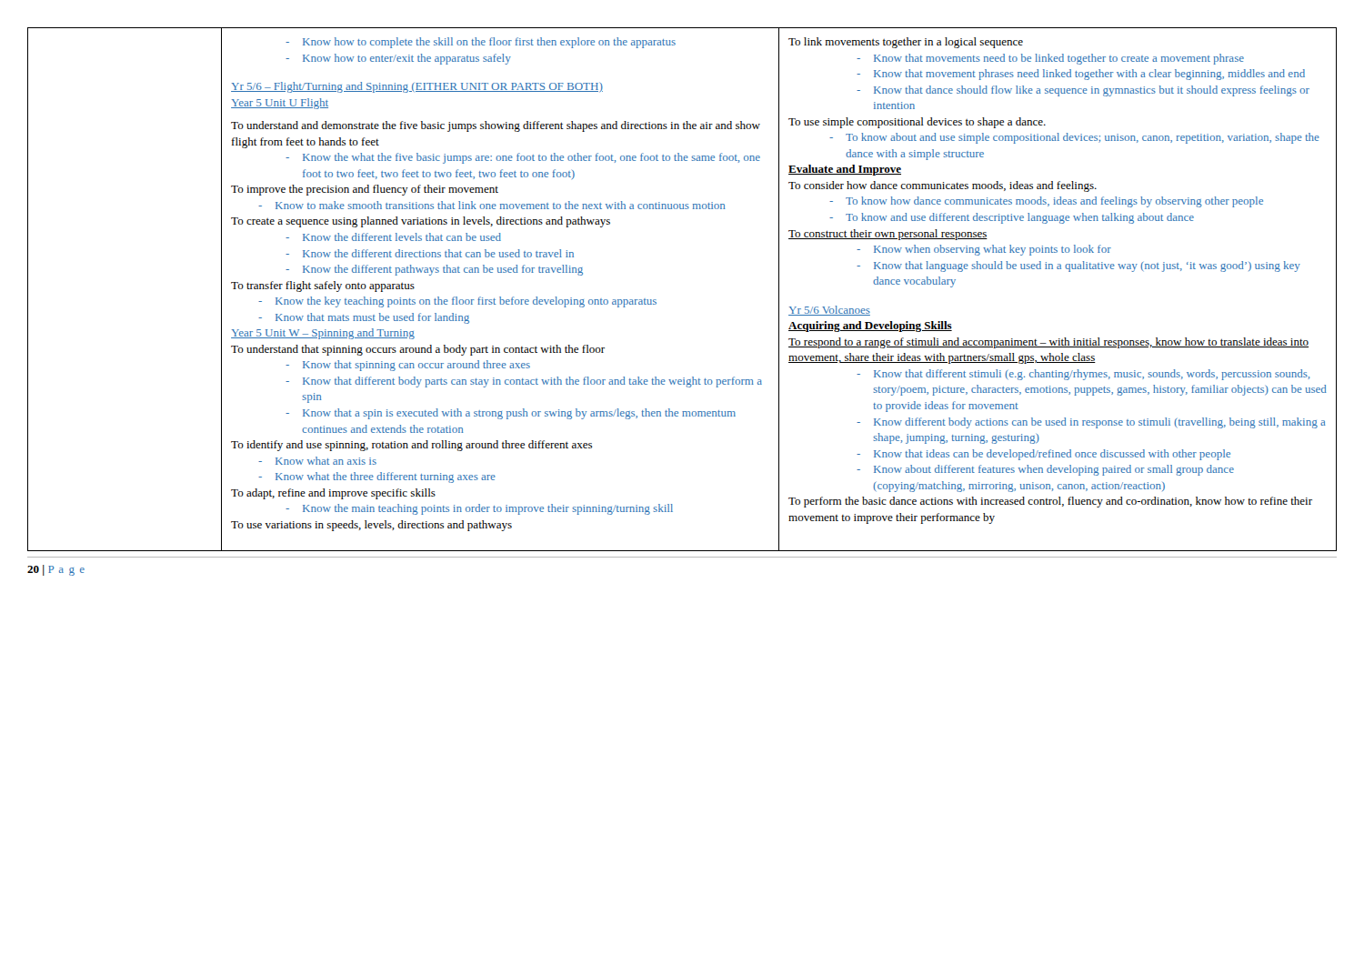| | Know how to complete the skill on the floor first then explore on the apparatus Know how to enter/exit the apparatus safely Yr 5/6 – Flight/Turning and Spinning (EITHER UNIT OR PARTS OF BOTH) Year 5 Unit U Flight To understand and demonstrate the five basic jumps showing different shapes and directions in the air and show flight from feet to hands to feet Know the what the five basic jumps are: one foot to the other foot, one foot to the same foot, one foot to two feet, two feet to two feet, two feet to one foot) To improve the precision and fluency of their movement Know to make smooth transitions that link one movement to the next with a continuous motion To create a sequence using planned variations in levels, directions and pathways Know the different levels that can be used Know the different directions that can be used to travel in Know the different pathways that can be used for travelling To transfer flight safely onto apparatus Know the key teaching points on the floor first before developing onto apparatus Know that mats must be used for landing Year 5 Unit W – Spinning and Turning To understand that spinning occurs around a body part in contact with the floor Know that spinning can occur around three axes Know that different body parts can stay in contact with the floor and take the weight to perform a spin Know that a spin is executed with a strong push or swing by arms/legs, then the momentum continues and extends the rotation To identify and use spinning, rotation and rolling around three different axes Know what an axis is Know what the three different turning axes are To adapt, refine and improve specific skills Know the main teaching points in order to improve their spinning/turning skill To use variations in speeds, levels, directions and pathways | To link movements together in a logical sequence Know that movements need to be linked together to create a movement phrase Know that movement phrases need linked together with a clear beginning, middles and end Know that dance should flow like a sequence in gymnastics but it should express feelings or intention To use simple compositional devices to shape a dance. To know about and use simple compositional devices; unison, canon, repetition, variation, shape the dance with a simple structure Evaluate and Improve To consider how dance communicates moods, ideas and feelings. To know how dance communicates moods, ideas and feelings by observing other people To know and use different descriptive language when talking about dance To construct their own personal responses Know when observing what key points to look for Know that language should be used in a qualitative way (not just, ‘it was good’) using key dance vocabulary Yr 5/6 Volcanoes Acquiring and Developing Skills To respond to a range of stimuli and accompaniment – with initial responses, know how to translate ideas into movement, share their ideas with partners/small gps, whole class Know that different stimuli (e.g. chanting/rhymes, music, sounds, words, percussion sounds, story/poem, picture, characters, emotions, puppets, games, history, familiar objects) can be used to provide ideas for movement Know different body actions can be used in response to stimuli (travelling, being still, making a shape, jumping, turning, gesturing) Know that ideas can be developed/refined once discussed with other people Know about different features when developing paired or small group dance (copying/matching, mirroring, unison, canon, action/reaction) To perform the basic dance actions with increased control, fluency and co-ordination, know how to refine their movement to improve their performance by |
20 | P a g e